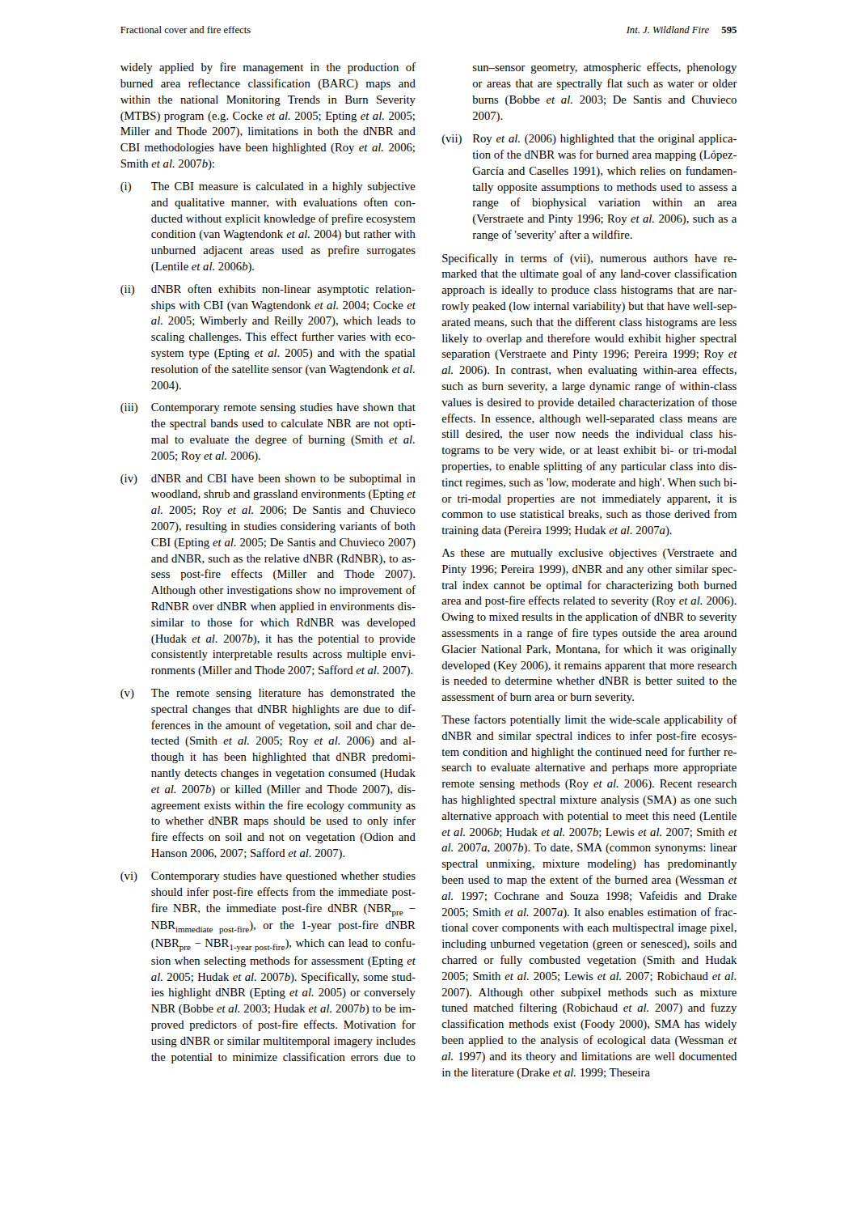Fractional cover and fire effects
Int. J. Wildland Fire 595
widely applied by fire management in the production of burned area reflectance classification (BARC) maps and within the national Monitoring Trends in Burn Severity (MTBS) program (e.g. Cocke et al. 2005; Epting et al. 2005; Miller and Thode 2007), limitations in both the dNBR and CBI methodologies have been highlighted (Roy et al. 2006; Smith et al. 2007b):
The CBI measure is calculated in a highly subjective and qualitative manner, with evaluations often conducted without explicit knowledge of prefire ecosystem condition (van Wagtendonk et al. 2004) but rather with unburned adjacent areas used as prefire surrogates (Lentile et al. 2006b).
dNBR often exhibits non-linear asymptotic relationships with CBI (van Wagtendonk et al. 2004; Cocke et al. 2005; Wimberly and Reilly 2007), which leads to scaling challenges. This effect further varies with ecosystem type (Epting et al. 2005) and with the spatial resolution of the satellite sensor (van Wagtendonk et al. 2004).
Contemporary remote sensing studies have shown that the spectral bands used to calculate NBR are not optimal to evaluate the degree of burning (Smith et al. 2005; Roy et al. 2006).
dNBR and CBI have been shown to be suboptimal in woodland, shrub and grassland environments (Epting et al. 2005; Roy et al. 2006; De Santis and Chuvieco 2007), resulting in studies considering variants of both CBI (Epting et al. 2005; De Santis and Chuvieco 2007) and dNBR, such as the relative dNBR (RdNBR), to assess post-fire effects (Miller and Thode 2007). Although other investigations show no improvement of RdNBR over dNBR when applied in environments dissimilar to those for which RdNBR was developed (Hudak et al. 2007b), it has the potential to provide consistently interpretable results across multiple environments (Miller and Thode 2007; Safford et al. 2007).
The remote sensing literature has demonstrated the spectral changes that dNBR highlights are due to differences in the amount of vegetation, soil and char detected (Smith et al. 2005; Roy et al. 2006) and although it has been highlighted that dNBR predominantly detects changes in vegetation consumed (Hudak et al. 2007b) or killed (Miller and Thode 2007), disagreement exists within the fire ecology community as to whether dNBR maps should be used to only infer fire effects on soil and not on vegetation (Odion and Hanson 2006, 2007; Safford et al. 2007).
Contemporary studies have questioned whether studies should infer post-fire effects from the immediate post-fire NBR, the immediate post-fire dNBR (NBRpre − NBRimmediate post-fire), or the 1-year post-fire dNBR (NBRpre − NBR1-year post-fire), which can lead to confusion when selecting methods for assessment (Epting et al. 2005; Hudak et al. 2007b). Specifically, some studies highlight dNBR (Epting et al. 2005) or conversely NBR (Bobbe et al. 2003; Hudak et al. 2007b) to be improved predictors of post-fire effects. Motivation for using dNBR or similar multitemporal imagery includes the potential to minimize classification errors due to sun–sensor geometry, atmospheric effects, phenology or areas that are spectrally flat such as water or older burns (Bobbe et al. 2003; De Santis and Chuvieco 2007).
Roy et al. (2006) highlighted that the original application of the dNBR was for burned area mapping (López-García and Caselles 1991), which relies on fundamentally opposite assumptions to methods used to assess a range of biophysical variation within an area (Verstraete and Pinty 1996; Roy et al. 2006), such as a range of 'severity' after a wildfire.
Specifically in terms of (vii), numerous authors have remarked that the ultimate goal of any land-cover classification approach is ideally to produce class histograms that are narrowly peaked (low internal variability) but that have well-separated means, such that the different class histograms are less likely to overlap and therefore would exhibit higher spectral separation (Verstraete and Pinty 1996; Pereira 1999; Roy et al. 2006). In contrast, when evaluating within-area effects, such as burn severity, a large dynamic range of within-class values is desired to provide detailed characterization of those effects. In essence, although well-separated class means are still desired, the user now needs the individual class histograms to be very wide, or at least exhibit bi- or tri-modal properties, to enable splitting of any particular class into distinct regimes, such as 'low, moderate and high'. When such bi- or tri-modal properties are not immediately apparent, it is common to use statistical breaks, such as those derived from training data (Pereira 1999; Hudak et al. 2007a).
As these are mutually exclusive objectives (Verstraete and Pinty 1996; Pereira 1999), dNBR and any other similar spectral index cannot be optimal for characterizing both burned area and post-fire effects related to severity (Roy et al. 2006). Owing to mixed results in the application of dNBR to severity assessments in a range of fire types outside the area around Glacier National Park, Montana, for which it was originally developed (Key 2006), it remains apparent that more research is needed to determine whether dNBR is better suited to the assessment of burn area or burn severity.
These factors potentially limit the wide-scale applicability of dNBR and similar spectral indices to infer post-fire ecosystem condition and highlight the continued need for further research to evaluate alternative and perhaps more appropriate remote sensing methods (Roy et al. 2006). Recent research has highlighted spectral mixture analysis (SMA) as one such alternative approach with potential to meet this need (Lentile et al. 2006b; Hudak et al. 2007b; Lewis et al. 2007; Smith et al. 2007a, 2007b). To date, SMA (common synonyms: linear spectral unmixing, mixture modeling) has predominantly been used to map the extent of the burned area (Wessman et al. 1997; Cochrane and Souza 1998; Vafeidis and Drake 2005; Smith et al. 2007a). It also enables estimation of fractional cover components with each multispectral image pixel, including unburned vegetation (green or senesced), soils and charred or fully combusted vegetation (Smith and Hudak 2005; Smith et al. 2005; Lewis et al. 2007; Robichaud et al. 2007). Although other subpixel methods such as mixture tuned matched filtering (Robichaud et al. 2007) and fuzzy classification methods exist (Foody 2000), SMA has widely been applied to the analysis of ecological data (Wessman et al. 1997) and its theory and limitations are well documented in the literature (Drake et al. 1999; Theseira